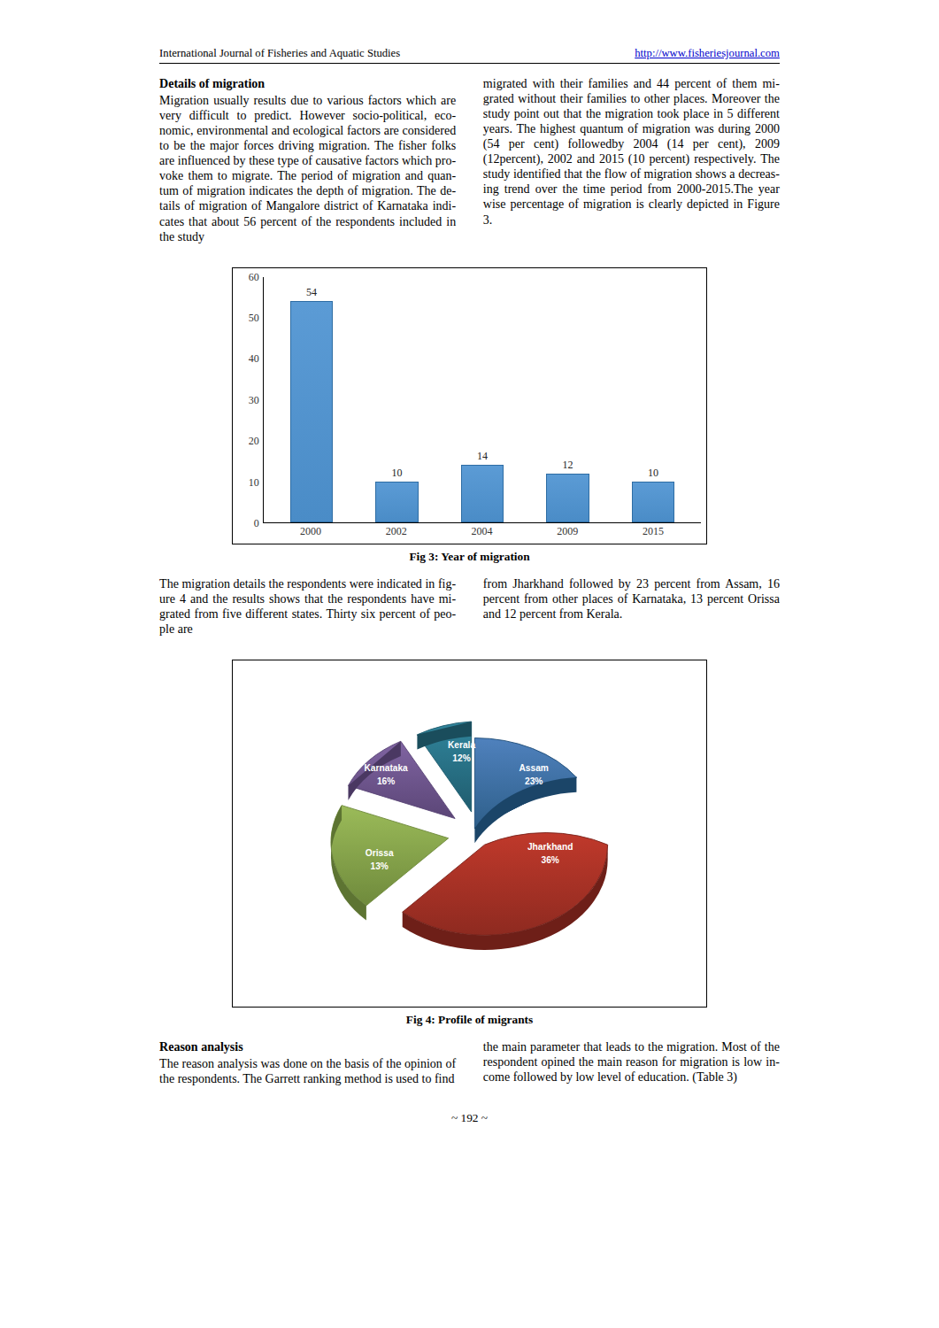International Journal of Fisheries and Aquatic Studies http://www.fisheriesjournal.com
Details of migration
Migration usually results due to various factors which are very difficult to predict. However socio-political, economic, environmental and ecological factors are considered to be the major forces driving migration. The fisher folks are influenced by these type of causative factors which provoke them to migrate. The period of migration and quantum of migration indicates the depth of migration. The details of migration of Mangalore district of Karnataka indicates that about 56 percent of the respondents included in the study
migrated with their families and 44 percent of them migrated without their families to other places. Moreover the study point out that the migration took place in 5 different years. The highest quantum of migration was during 2000 (54 per cent) followedby 2004 (14 per cent), 2009 (12percent), 2002 and 2015 (10 percent) respectively. The study identified that the flow of migration shows a decreasing trend over the time period from 2000-2015.The year wise percentage of migration is clearly depicted in Figure 3.
60
50
40
30
20
10
0
54
10
14
12
10
2000 2002 2004 2009 2015
Fig 3: Year of migration
The migration details the respondents were indicated in figure 4 and the results shows that the respondents have migrated from five different states. Thirty six percent of people are
from Jharkhand followed by 23 percent from Assam, 16 percent from other places of Karnataka, 13 percent Orissa and 12 percent from Kerala.
Jharkhand 36% Assam 23% Orissa 13% Karnataka 16% Kerala 12%
Fig 4: Profile of migrants
Reason analysis
The reason analysis was done on the basis of the opinion of the respondents. The Garrett ranking method is used to find
the main parameter that leads to the migration. Most of the respondent opined the main reason for migration is low income followed by low level of education. (Table 3)
~ 192 ~